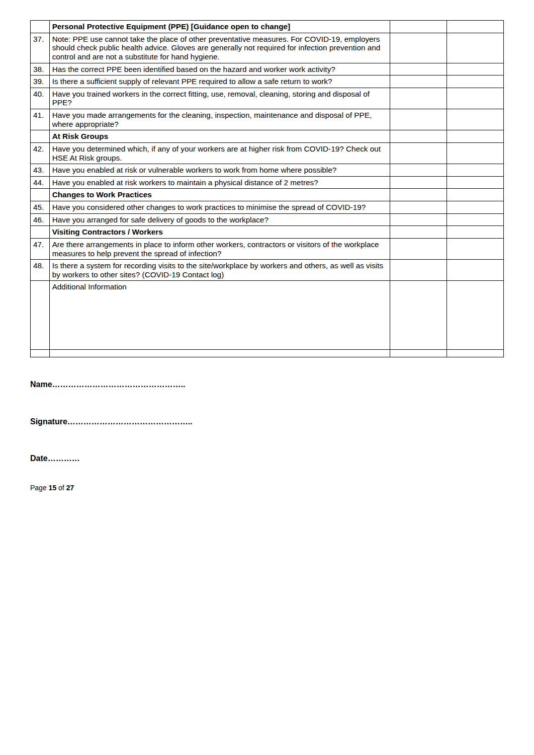| | Personal Protective Equipment (PPE) [Guidance open to change] | | |
| 37. | Note: PPE use cannot take the place of other preventative measures. For COVID-19, employers should check public health advice. Gloves are generally not required for infection prevention and control and are not a substitute for hand hygiene. | | |
| 38. | Has the correct PPE been identified based on the hazard and worker work activity? | | |
| 39. | Is there a sufficient supply of relevant PPE required to allow a safe return to work? | | |
| 40. | Have you trained workers in the correct fitting, use, removal, cleaning, storing and disposal of PPE? | | |
| 41. | Have you made arrangements for the cleaning, inspection, maintenance and disposal of PPE, where appropriate? | | |
| | At Risk Groups | | |
| 42. | Have you determined which, if any of your workers are at higher risk from COVID-19? Check out HSE At Risk groups. | | |
| 43. | Have you enabled at risk or vulnerable workers to work from home where possible? | | |
| 44. | Have you enabled at risk workers to maintain a physical distance of 2 metres? | | |
| | Changes to Work Practices | | |
| 45. | Have you considered other changes to work practices to minimise the spread of COVID-19? | | |
| 46. | Have you arranged for safe delivery of goods to the workplace? | | |
| | Visiting Contractors / Workers | | |
| 47. | Are there arrangements in place to inform other workers, contractors or visitors of the workplace measures to help prevent the spread of infection? | | |
| 48. | Is there a system for recording visits to the site/workplace by workers and others, as well as visits by workers to other sites? (COVID-19 Contact log) | | |
| | Additional Information | | |
Name…………………………………………..
Signature………………………………………..
Date…………
Page 15 of 27